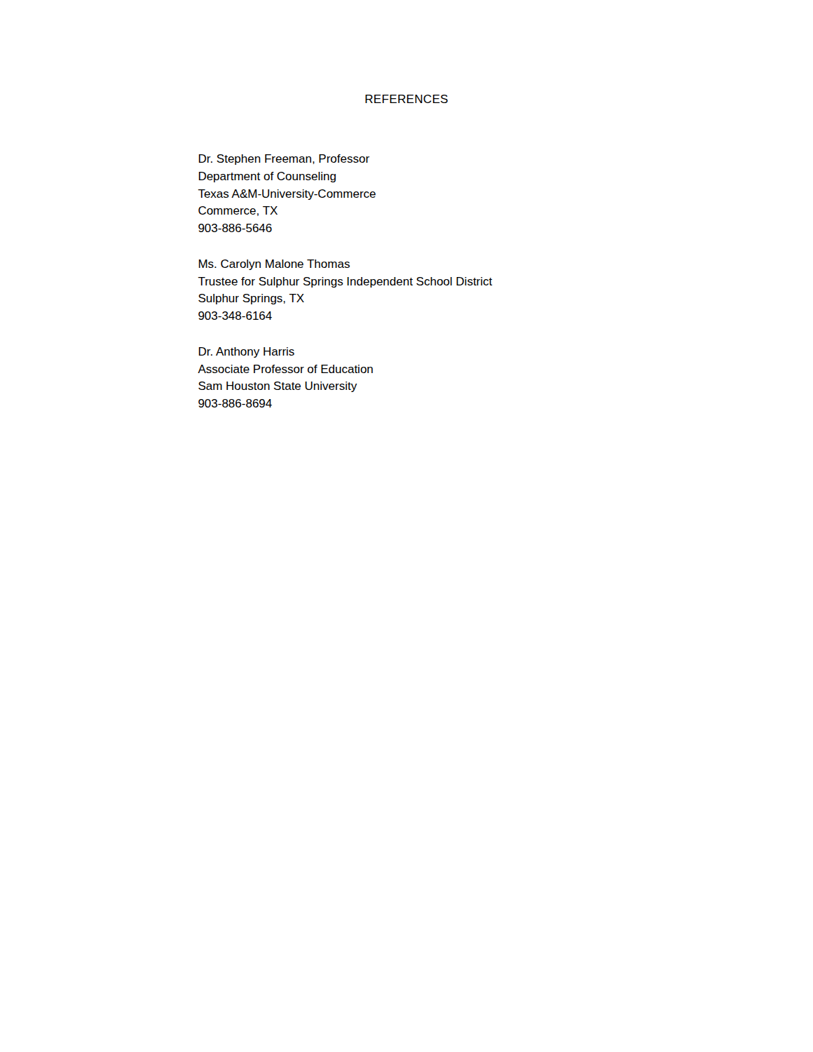REFERENCES
Dr. Stephen Freeman, Professor
Department of Counseling
Texas A&M-University-Commerce
Commerce, TX
903-886-5646
Ms. Carolyn Malone Thomas
Trustee for Sulphur Springs Independent School District
Sulphur Springs, TX
903-348-6164
Dr. Anthony Harris
Associate Professor of Education
Sam Houston State University
903-886-8694